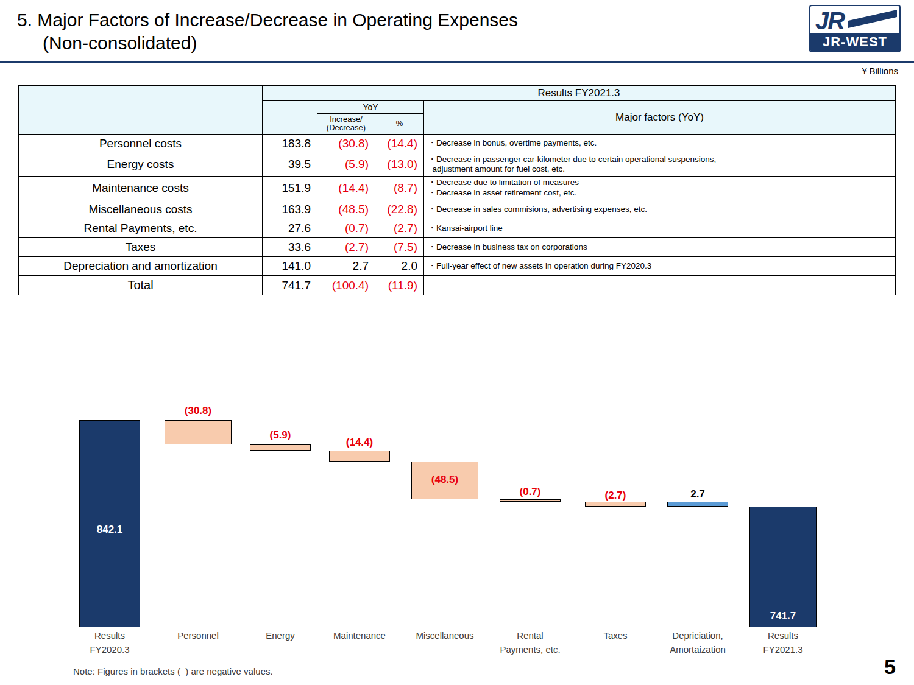5. Major Factors of Increase/Decrease in Operating Expenses (Non-consolidated)
JR
JR-WEST
￥Billions
| | Results FY2021.3 |
| --- | --- |
| | YoY | Major factors (YoY) |
| Increase/ (Decrease) | % |
| Personnel costs | 183.8 | (30.8) | (14.4) | ・Decrease in bonus, overtime payments, etc. |
| Energy costs | 39.5 | (5.9) | (13.0) | ・Decrease in passenger car-kilometer due to certain operational suspensions, adjustment amount for fuel cost, etc. |
| Maintenance costs | 151.9 | (14.4) | (8.7) | ・Decrease due to limitation of measures ・Decrease in asset retirement cost, etc. |
| Miscellaneous costs | 163.9 | (48.5) | (22.8) | ・Decrease in sales commisions, advertising expenses, etc. |
| Rental Payments, etc. | 27.6 | (0.7) | (2.7) | ・Kansai-airport line |
| Taxes | 33.6 | (2.7) | (7.5) | ・Decrease in business tax on corporations |
| Depreciation and amortization | 141.0 | 2.7 | 2.0 | ・Full-year effect of new assets in operation during FY2020.3 |
| Total | 741.7 | (100.4) | (11.9) | |
842.1
(30.8)
(5.9)
(14.4)
(48.5)
(0.7)
(2.7)
2.7
741.7
Results
FY2020.3
Personnel
Energy
Maintenance
Miscellaneous
Rental
Payments, etc.
Taxes
Depriciation,
Amortaization
Results
FY2021.3
Note: Figures in brackets ( ) are negative values.
5